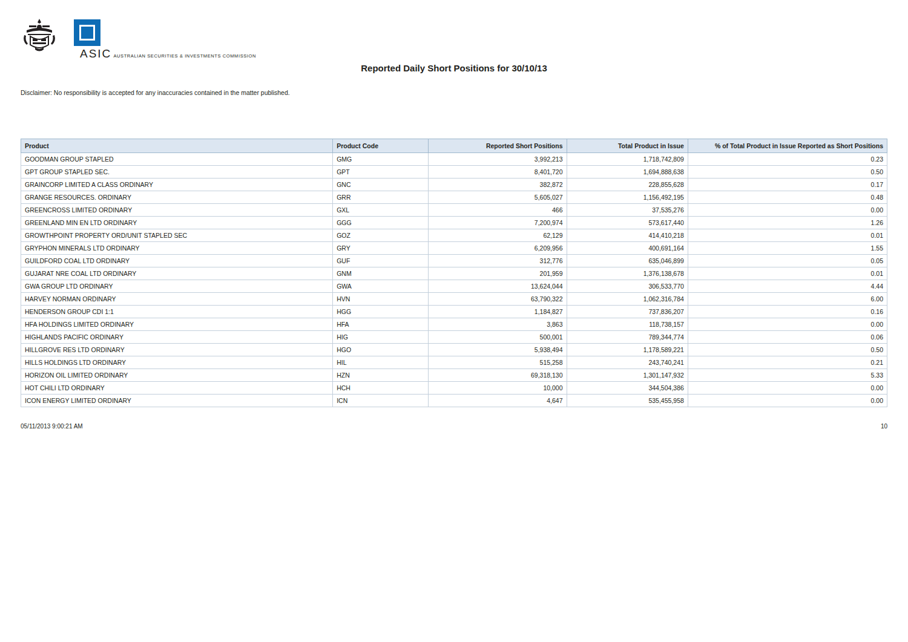ASIC Australian Securities & Investments Commission
Reported Daily Short Positions for 30/10/13
Disclaimer: No responsibility is accepted for any inaccuracies contained in the matter published.
| Product | Product Code | Reported Short Positions | Total Product in Issue | % of Total Product in Issue Reported as Short Positions |
| --- | --- | --- | --- | --- |
| GOODMAN GROUP STAPLED | GMG | 3,992,213 | 1,718,742,809 | 0.23 |
| GPT GROUP STAPLED SEC. | GPT | 8,401,720 | 1,694,888,638 | 0.50 |
| GRAINCORP LIMITED A CLASS ORDINARY | GNC | 382,872 | 228,855,628 | 0.17 |
| GRANGE RESOURCES. ORDINARY | GRR | 5,605,027 | 1,156,492,195 | 0.48 |
| GREENCROSS LIMITED ORDINARY | GXL | 466 | 37,535,276 | 0.00 |
| GREENLAND MIN EN LTD ORDINARY | GGG | 7,200,974 | 573,617,440 | 1.26 |
| GROWTHPOINT PROPERTY ORD/UNIT STAPLED SEC | GOZ | 62,129 | 414,410,218 | 0.01 |
| GRYPHON MINERALS LTD ORDINARY | GRY | 6,209,956 | 400,691,164 | 1.55 |
| GUILDFORD COAL LTD ORDINARY | GUF | 312,776 | 635,046,899 | 0.05 |
| GUJARAT NRE COAL LTD ORDINARY | GNM | 201,959 | 1,376,138,678 | 0.01 |
| GWA GROUP LTD ORDINARY | GWA | 13,624,044 | 306,533,770 | 4.44 |
| HARVEY NORMAN ORDINARY | HVN | 63,790,322 | 1,062,316,784 | 6.00 |
| HENDERSON GROUP CDI 1:1 | HGG | 1,184,827 | 737,836,207 | 0.16 |
| HFA HOLDINGS LIMITED ORDINARY | HFA | 3,863 | 118,738,157 | 0.00 |
| HIGHLANDS PACIFIC ORDINARY | HIG | 500,001 | 789,344,774 | 0.06 |
| HILLGROVE RES LTD ORDINARY | HGO | 5,938,494 | 1,178,589,221 | 0.50 |
| HILLS HOLDINGS LTD ORDINARY | HIL | 515,258 | 243,740,241 | 0.21 |
| HORIZON OIL LIMITED ORDINARY | HZN | 69,318,130 | 1,301,147,932 | 5.33 |
| HOT CHILI LTD ORDINARY | HCH | 10,000 | 344,504,386 | 0.00 |
| ICON ENERGY LIMITED ORDINARY | ICN | 4,647 | 535,455,958 | 0.00 |
05/11/2013 9:00:21 AM 10